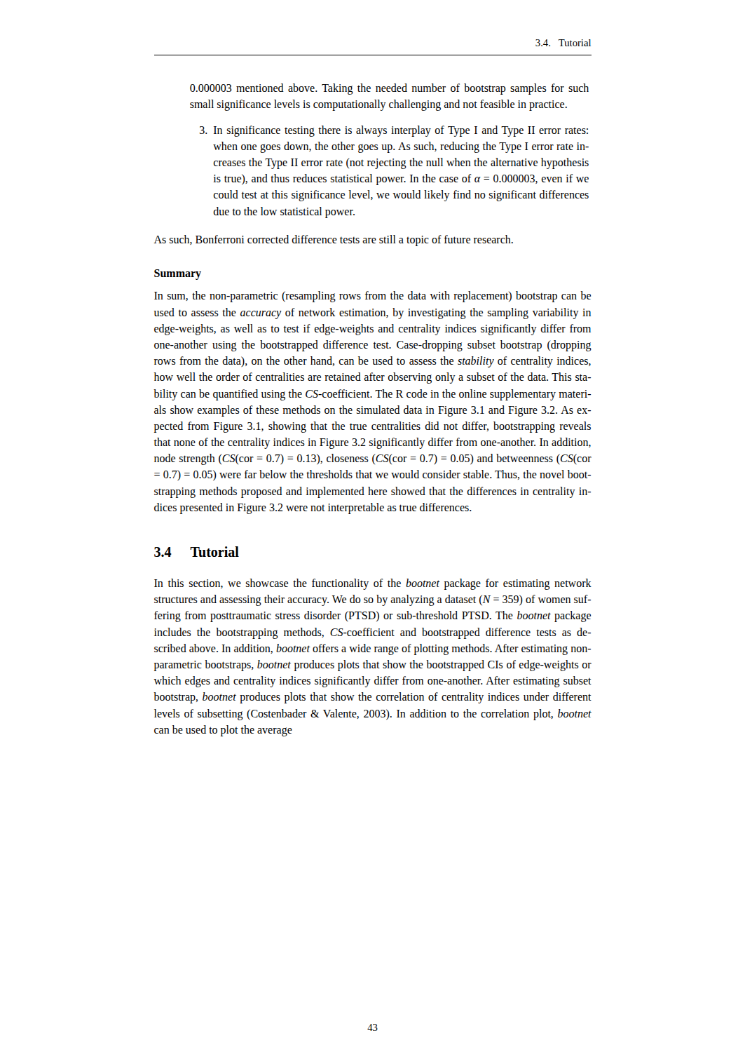3.4. Tutorial
0.000003 mentioned above. Taking the needed number of bootstrap samples for such small significance levels is computationally challenging and not feasible in practice.
3. In significance testing there is always interplay of Type I and Type II error rates: when one goes down, the other goes up. As such, reducing the Type I error rate increases the Type II error rate (not rejecting the null when the alternative hypothesis is true), and thus reduces statistical power. In the case of α = 0.000003, even if we could test at this significance level, we would likely find no significant differences due to the low statistical power.
As such, Bonferroni corrected difference tests are still a topic of future research.
Summary
In sum, the non-parametric (resampling rows from the data with replacement) bootstrap can be used to assess the accuracy of network estimation, by investigating the sampling variability in edge-weights, as well as to test if edge-weights and centrality indices significantly differ from one-another using the bootstrapped difference test. Case-dropping subset bootstrap (dropping rows from the data), on the other hand, can be used to assess the stability of centrality indices, how well the order of centralities are retained after observing only a subset of the data. This stability can be quantified using the CS-coefficient. The R code in the online supplementary materials show examples of these methods on the simulated data in Figure 3.1 and Figure 3.2. As expected from Figure 3.1, showing that the true centralities did not differ, bootstrapping reveals that none of the centrality indices in Figure 3.2 significantly differ from one-another. In addition, node strength (CS(cor = 0.7) = 0.13), closeness (CS(cor = 0.7) = 0.05) and betweenness (CS(cor = 0.7) = 0.05) were far below the thresholds that we would consider stable. Thus, the novel bootstrapping methods proposed and implemented here showed that the differences in centrality indices presented in Figure 3.2 were not interpretable as true differences.
3.4 Tutorial
In this section, we showcase the functionality of the bootnet package for estimating network structures and assessing their accuracy. We do so by analyzing a dataset (N = 359) of women suffering from posttraumatic stress disorder (PTSD) or sub-threshold PTSD. The bootnet package includes the bootstrapping methods, CS-coefficient and bootstrapped difference tests as described above. In addition, bootnet offers a wide range of plotting methods. After estimating nonparametric bootstraps, bootnet produces plots that show the bootstrapped CIs of edge-weights or which edges and centrality indices significantly differ from one-another. After estimating subset bootstrap, bootnet produces plots that show the correlation of centrality indices under different levels of subsetting (Costenbader & Valente, 2003). In addition to the correlation plot, bootnet can be used to plot the average
43